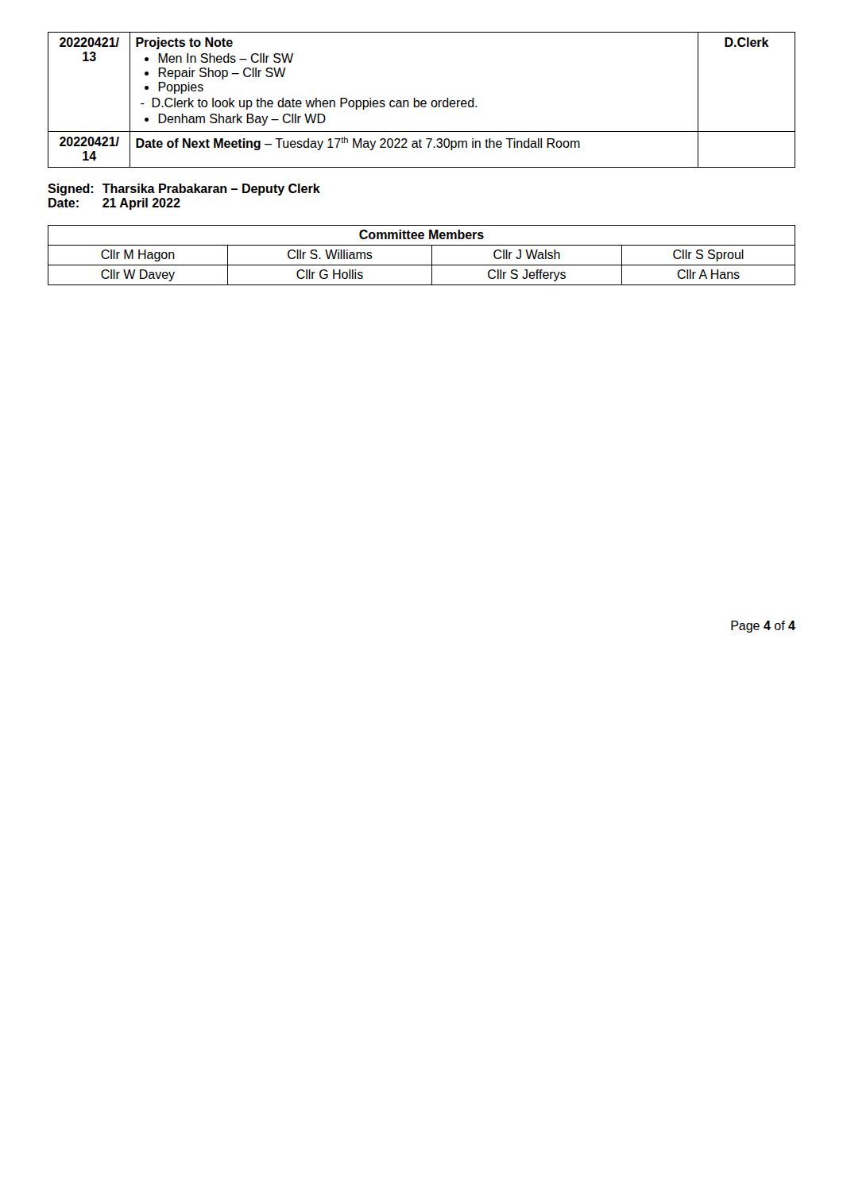| 20220421/ 13 | Projects to Note Men In Sheds – Cllr SW Repair Shop – Cllr SW Poppies - D.Clerk to look up the date when Poppies can be ordered. Denham Shark Bay – Cllr WD | D.Clerk |
| 20220421/ 14 | Date of Next Meeting – Tuesday 17 th May 2022 at 7.30pm in the Tindall Room | |
| Signed: | Tharsika Prabakaran – Deputy Clerk |
| Date: | 21 April 2022 |
| Committee Members |
| --- |
| Cllr M Hagon | Cllr S. Williams | Cllr J Walsh | Cllr S Sproul |
| Cllr W Davey | Cllr G Hollis | Cllr S Jefferys | Cllr A Hans |
Page 4 of 4